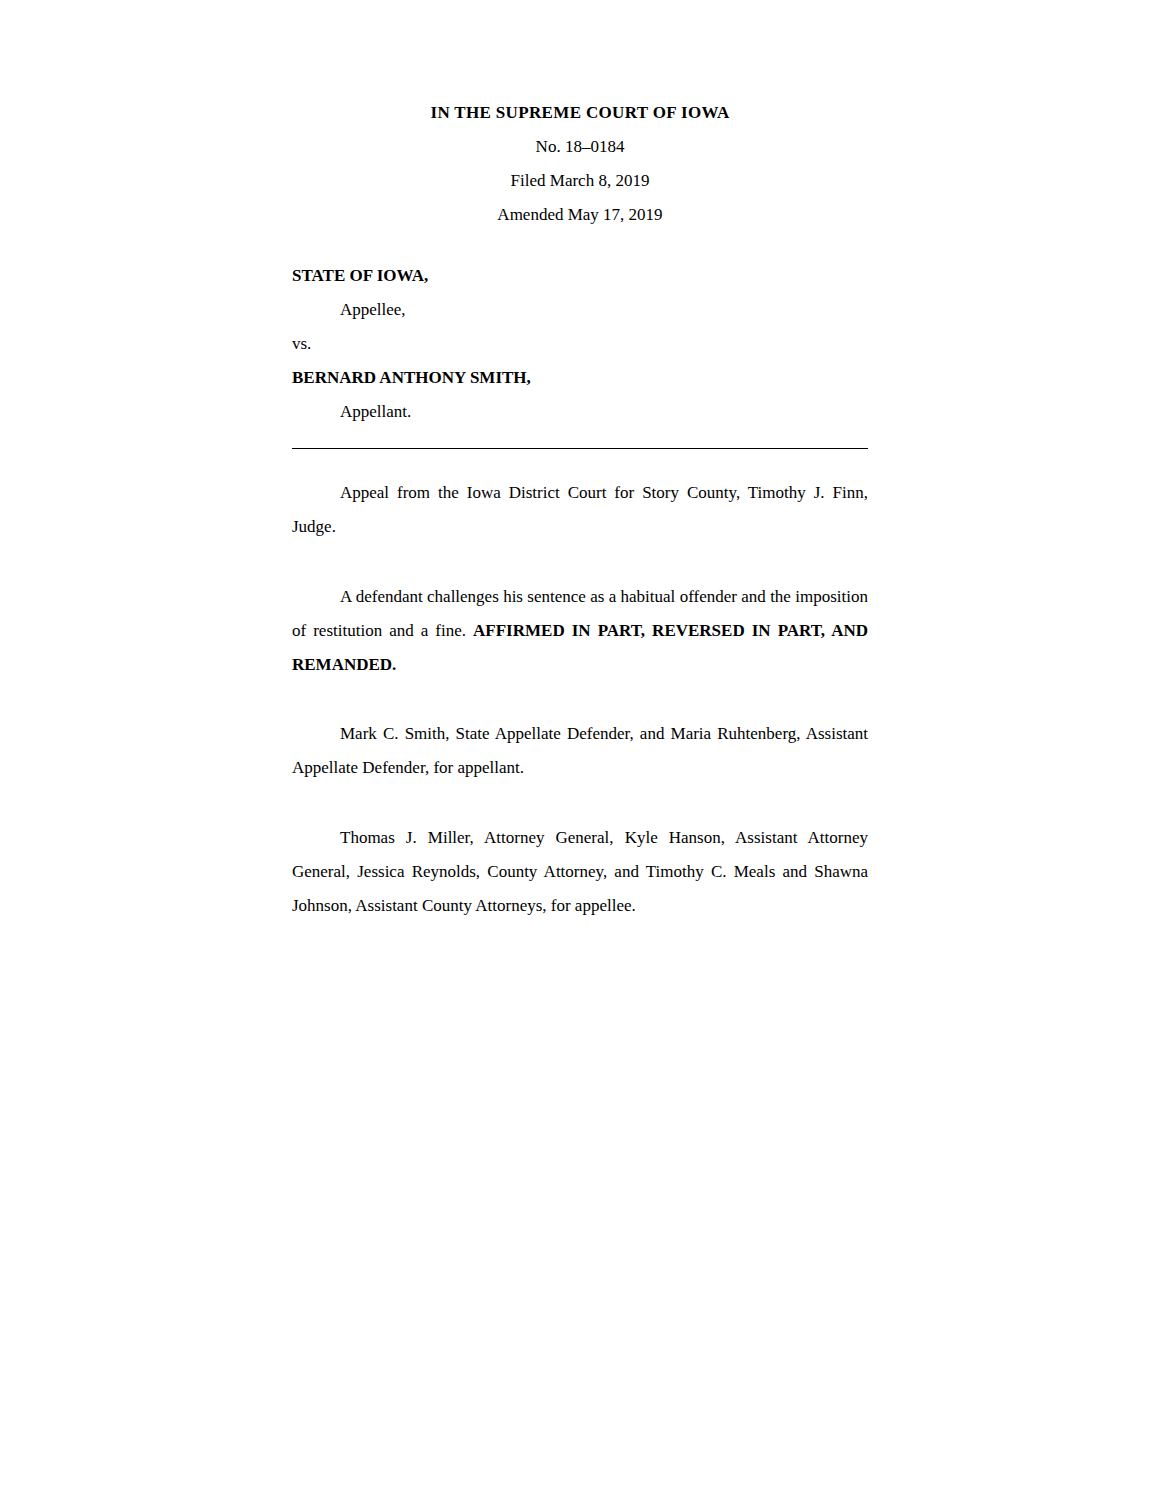IN THE SUPREME COURT OF IOWA
No. 18–0184
Filed March 8, 2019
Amended May 17, 2019
STATE OF IOWA,
Appellee,
vs.
BERNARD ANTHONY SMITH,
Appellant.
Appeal from the Iowa District Court for Story County, Timothy J. Finn, Judge.
A defendant challenges his sentence as a habitual offender and the imposition of restitution and a fine. AFFIRMED IN PART, REVERSED IN PART, AND REMANDED.
Mark C. Smith, State Appellate Defender, and Maria Ruhtenberg, Assistant Appellate Defender, for appellant.
Thomas J. Miller, Attorney General, Kyle Hanson, Assistant Attorney General, Jessica Reynolds, County Attorney, and Timothy C. Meals and Shawna Johnson, Assistant County Attorneys, for appellee.